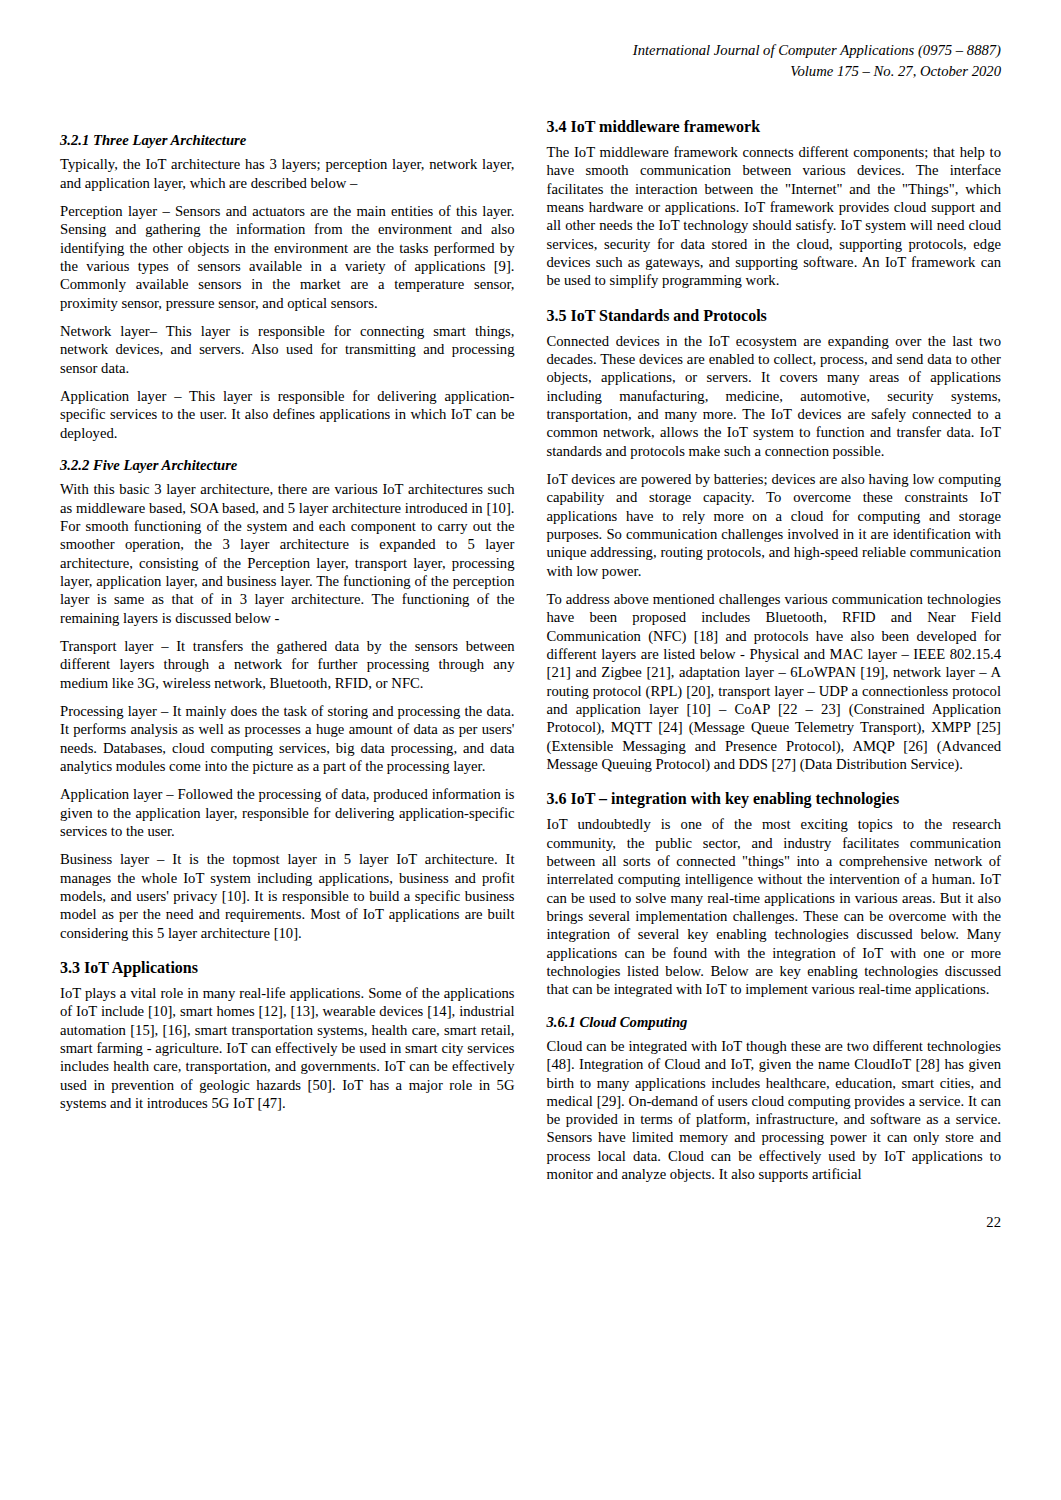International Journal of Computer Applications (0975 – 8887)
Volume 175 – No. 27, October 2020
3.2.1 Three Layer Architecture
Typically, the IoT architecture has 3 layers; perception layer, network layer, and application layer, which are described below –
Perception layer – Sensors and actuators are the main entities of this layer. Sensing and gathering the information from the environment and also identifying the other objects in the environment are the tasks performed by the various types of sensors available in a variety of applications [9]. Commonly available sensors in the market are a temperature sensor, proximity sensor, pressure sensor, and optical sensors.
Network layer– This layer is responsible for connecting smart things, network devices, and servers. Also used for transmitting and processing sensor data.
Application layer – This layer is responsible for delivering application-specific services to the user. It also defines applications in which IoT can be deployed.
3.2.2 Five Layer Architecture
With this basic 3 layer architecture, there are various IoT architectures such as middleware based, SOA based, and 5 layer architecture introduced in [10]. For smooth functioning of the system and each component to carry out the smoother operation, the 3 layer architecture is expanded to 5 layer architecture, consisting of the Perception layer, transport layer, processing layer, application layer, and business layer. The functioning of the perception layer is same as that of in 3 layer architecture. The functioning of the remaining layers is discussed below -
Transport layer – It transfers the gathered data by the sensors between different layers through a network for further processing through any medium like 3G, wireless network, Bluetooth, RFID, or NFC.
Processing layer – It mainly does the task of storing and processing the data. It performs analysis as well as processes a huge amount of data as per users' needs. Databases, cloud computing services, big data processing, and data analytics modules come into the picture as a part of the processing layer.
Application layer – Followed the processing of data, produced information is given to the application layer, responsible for delivering application-specific services to the user.
Business layer – It is the topmost layer in 5 layer IoT architecture. It manages the whole IoT system including applications, business and profit models, and users' privacy [10]. It is responsible to build a specific business model as per the need and requirements. Most of IoT applications are built considering this 5 layer architecture [10].
3.3 IoT Applications
IoT plays a vital role in many real-life applications. Some of the applications of IoT include [10], smart homes [12], [13], wearable devices [14], industrial automation [15], [16], smart transportation systems, health care, smart retail, smart farming - agriculture. IoT can effectively be used in smart city services includes health care, transportation, and governments. IoT can be effectively used in prevention of geologic hazards [50]. IoT has a major role in 5G systems and it introduces 5G IoT [47].
3.4 IoT middleware framework
The IoT middleware framework connects different components; that help to have smooth communication between various devices. The interface facilitates the interaction between the "Internet" and the "Things", which means hardware or applications. IoT framework provides cloud support and all other needs the IoT technology should satisfy. IoT system will need cloud services, security for data stored in the cloud, supporting protocols, edge devices such as gateways, and supporting software. An IoT framework can be used to simplify programming work.
3.5 IoT Standards and Protocols
Connected devices in the IoT ecosystem are expanding over the last two decades. These devices are enabled to collect, process, and send data to other objects, applications, or servers. It covers many areas of applications including manufacturing, medicine, automotive, security systems, transportation, and many more. The IoT devices are safely connected to a common network, allows the IoT system to function and transfer data. IoT standards and protocols make such a connection possible.
IoT devices are powered by batteries; devices are also having low computing capability and storage capacity. To overcome these constraints IoT applications have to rely more on a cloud for computing and storage purposes. So communication challenges involved in it are identification with unique addressing, routing protocols, and high-speed reliable communication with low power.
To address above mentioned challenges various communication technologies have been proposed includes Bluetooth, RFID and Near Field Communication (NFC) [18] and protocols have also been developed for different layers are listed below - Physical and MAC layer – IEEE 802.15.4 [21] and Zigbee [21], adaptation layer – 6LoWPAN [19], network layer – A routing protocol (RPL) [20], transport layer – UDP a connectionless protocol and application layer [10] – CoAP [22 – 23] (Constrained Application Protocol), MQTT [24] (Message Queue Telemetry Transport), XMPP [25] (Extensible Messaging and Presence Protocol), AMQP [26] (Advanced Message Queuing Protocol) and DDS [27] (Data Distribution Service).
3.6 IoT – integration with key enabling technologies
IoT undoubtedly is one of the most exciting topics to the research community, the public sector, and industry facilitates communication between all sorts of connected "things" into a comprehensive network of interrelated computing intelligence without the intervention of a human. IoT can be used to solve many real-time applications in various areas. But it also brings several implementation challenges. These can be overcome with the integration of several key enabling technologies discussed below. Many applications can be found with the integration of IoT with one or more technologies listed below. Below are key enabling technologies discussed that can be integrated with IoT to implement various real-time applications.
3.6.1 Cloud Computing
Cloud can be integrated with IoT though these are two different technologies [48]. Integration of Cloud and IoT, given the name CloudIoT [28] has given birth to many applications includes healthcare, education, smart cities, and medical [29]. On-demand of users cloud computing provides a service. It can be provided in terms of platform, infrastructure, and software as a service. Sensors have limited memory and processing power it can only store and process local data. Cloud can be effectively used by IoT applications to monitor and analyze objects. It also supports artificial
22